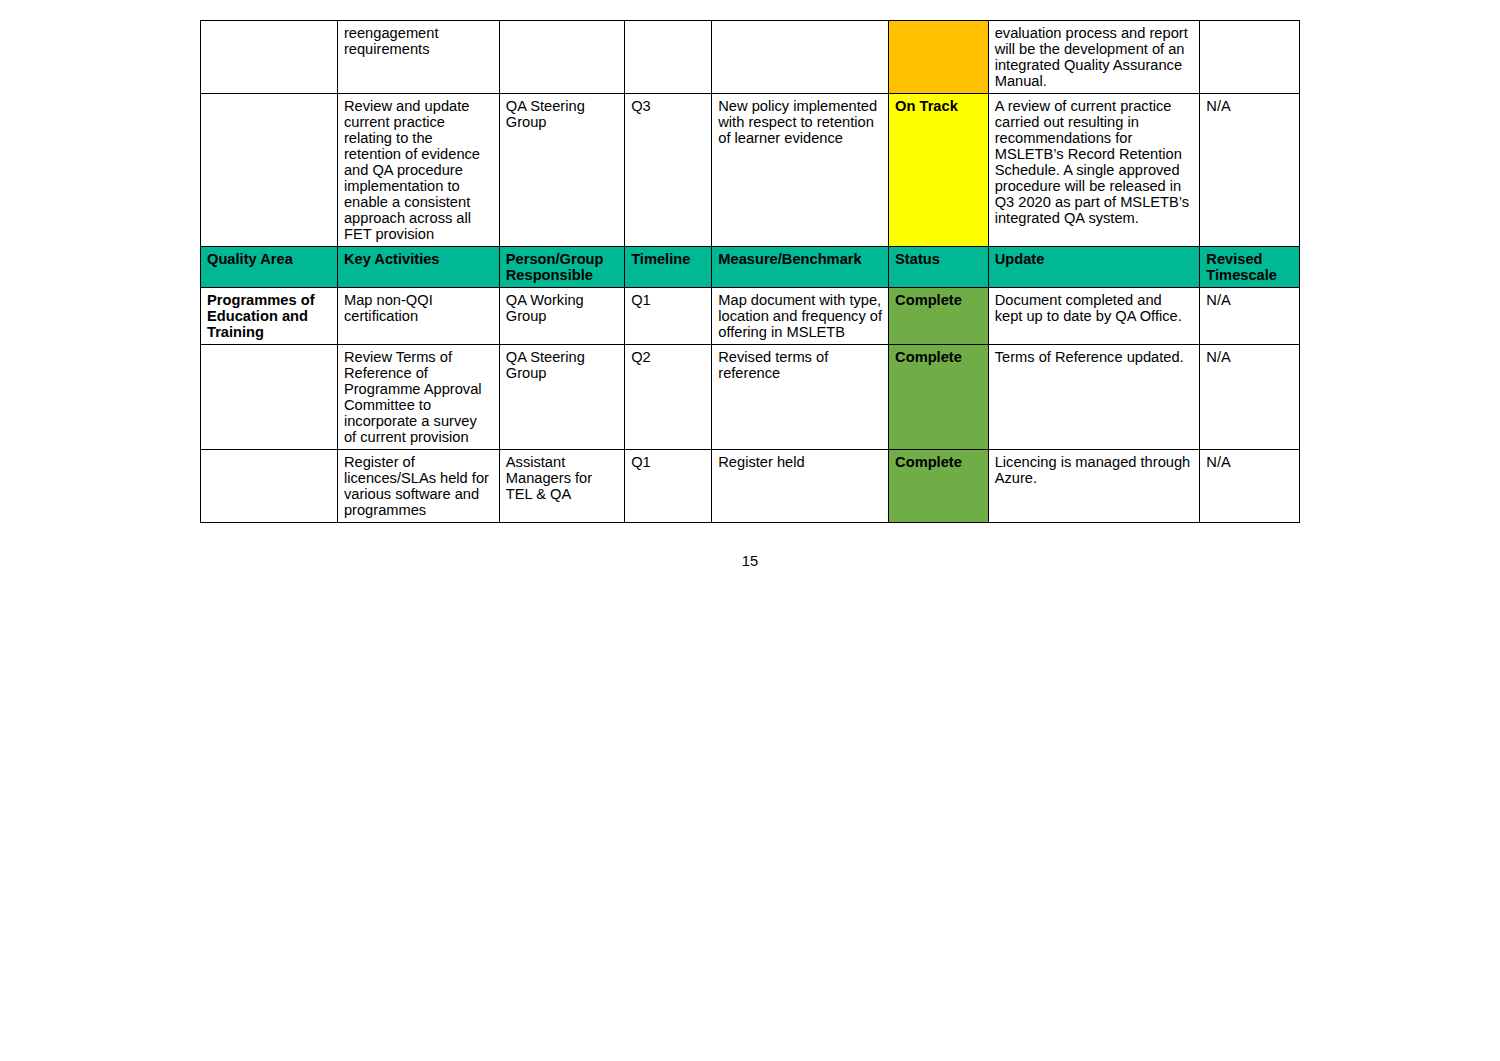| | reengagement requirements | | | | | evaluation process and report will be the development of an integrated Quality Assurance Manual. | |
| | Review and update current practice relating to the retention of evidence and QA procedure implementation to enable a consistent approach across all FET provision | QA Steering Group | Q3 | New policy implemented with respect to retention of learner evidence | On Track | A review of current practice carried out resulting in recommendations for MSLETB’s Record Retention Schedule. A single approved procedure will be released in Q3 2020 as part of MSLETB’s integrated QA system. | N/A |
| Quality Area | Key Activities | Person/Group Responsible | Timeline | Measure/Benchmark | Status | Update | Revised Timescale |
| Programmes of Education and Training | Map non-QQI certification | QA Working Group | Q1 | Map document with type, location and frequency of offering in MSLETB | Complete | Document completed and kept up to date by QA Office. | N/A |
| | Review Terms of Reference of Programme Approval Committee to incorporate a survey of current provision | QA Steering Group | Q2 | Revised terms of reference | Complete | Terms of Reference updated. | N/A |
| | Register of licences/SLAs held for various software and programmes | Assistant Managers for TEL & QA | Q1 | Register held | Complete | Licencing is managed through Azure. | N/A |
15